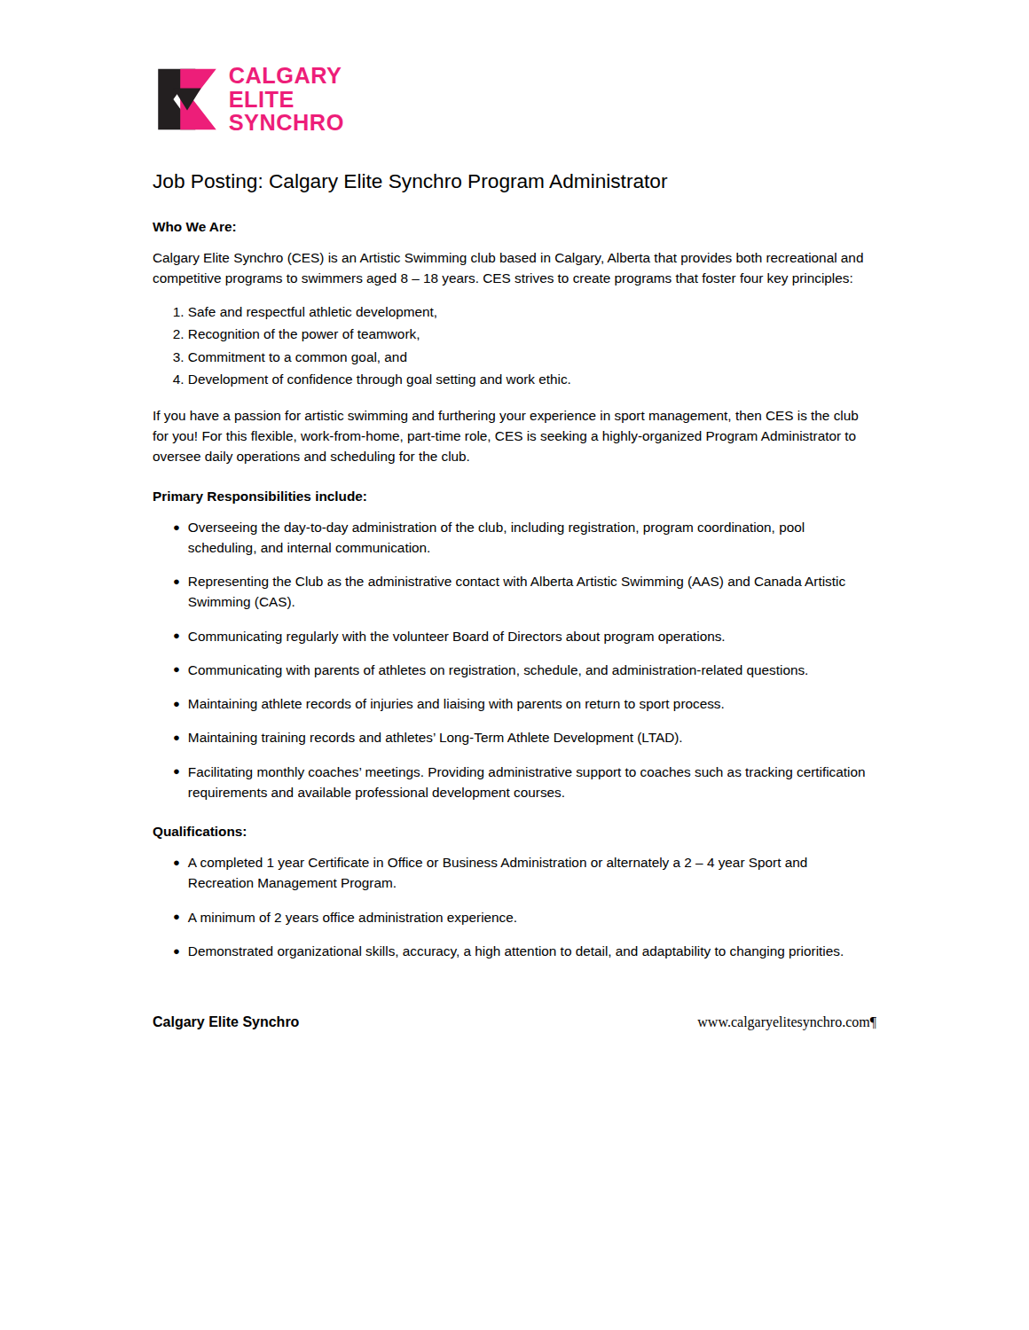CALGARY
ELITE
SYNCHRO
Job Posting: Calgary Elite Synchro Program Administrator
Who We Are:
Calgary Elite Synchro (CES) is an Artistic Swimming club based in Calgary, Alberta that provides both recreational and competitive programs to swimmers aged 8 – 18 years. CES strives to create programs that foster four key principles:
Safe and respectful athletic development,
Recognition of the power of teamwork,
Commitment to a common goal, and
Development of confidence through goal setting and work ethic.
If you have a passion for artistic swimming and furthering your experience in sport management, then CES is the club for you! For this flexible, work-from-home, part-time role, CES is seeking a highly-organized Program Administrator to oversee daily operations and scheduling for the club.
Primary Responsibilities include:
Overseeing the day-to-day administration of the club, including registration, program coordination, pool scheduling, and internal communication.
Representing the Club as the administrative contact with Alberta Artistic Swimming (AAS) and Canada Artistic Swimming (CAS).
Communicating regularly with the volunteer Board of Directors about program operations.
Communicating with parents of athletes on registration, schedule, and administration-related questions.
Maintaining athlete records of injuries and liaising with parents on return to sport process.
Maintaining training records and athletes’ Long-Term Athlete Development (LTAD).
Facilitating monthly coaches’ meetings. Providing administrative support to coaches such as tracking certification requirements and available professional development courses.
Qualifications:
A completed 1 year Certificate in Office or Business Administration or alternately a 2 – 4 year Sport and Recreation Management Program.
A minimum of 2 years office administration experience.
Demonstrated organizational skills, accuracy, a high attention to detail, and adaptability to changing priorities.
Calgary Elite Synchro www.calgaryelitesynchro.com¶